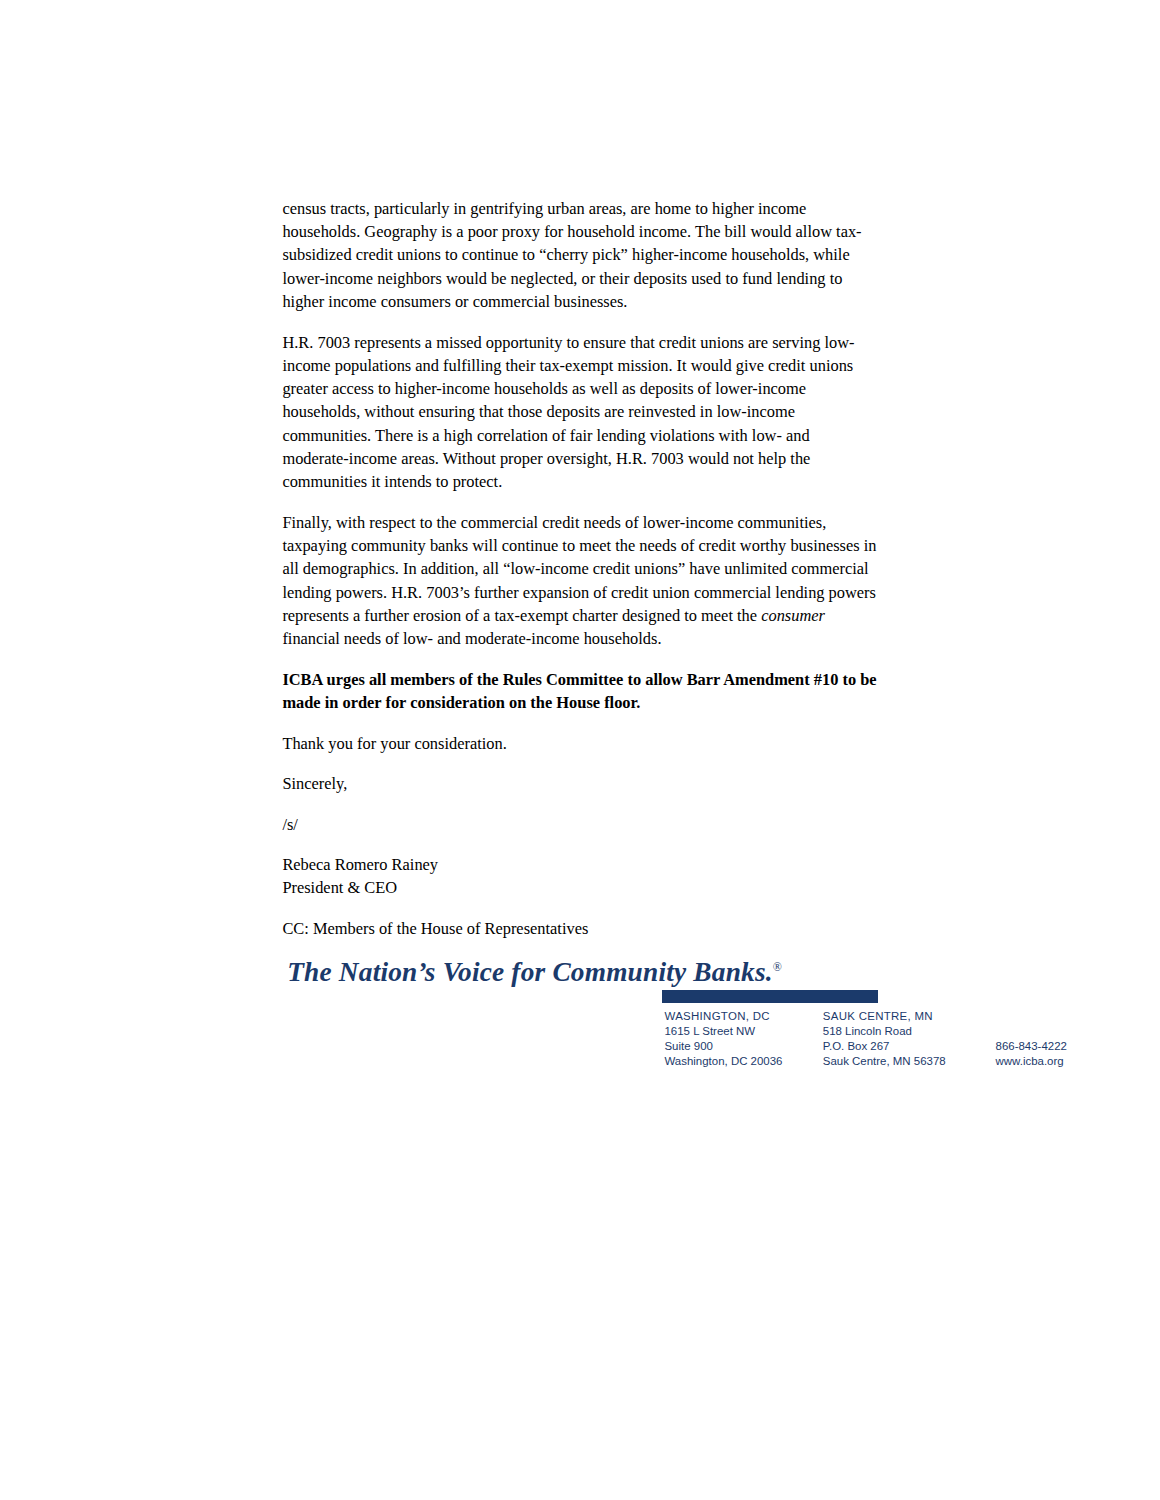census tracts, particularly in gentrifying urban areas, are home to higher income households. Geography is a poor proxy for household income. The bill would allow tax-subsidized credit unions to continue to “cherry pick” higher-income households, while lower-income neighbors would be neglected, or their deposits used to fund lending to higher income consumers or commercial businesses.
H.R. 7003 represents a missed opportunity to ensure that credit unions are serving low-income populations and fulfilling their tax-exempt mission. It would give credit unions greater access to higher-income households as well as deposits of lower-income households, without ensuring that those deposits are reinvested in low-income communities. There is a high correlation of fair lending violations with low- and moderate-income areas. Without proper oversight, H.R. 7003 would not help the communities it intends to protect.
Finally, with respect to the commercial credit needs of lower-income communities, taxpaying community banks will continue to meet the needs of credit worthy businesses in all demographics. In addition, all “low-income credit unions” have unlimited commercial lending powers. H.R. 7003’s further expansion of credit union commercial lending powers represents a further erosion of a tax-exempt charter designed to meet the consumer financial needs of low- and moderate-income households.
ICBA urges all members of the Rules Committee to allow Barr Amendment #10 to be made in order for consideration on the House floor.
Thank you for your consideration.
Sincerely,
/s/
Rebeca Romero Rainey
President & CEO
CC: Members of the House of Representatives
The Nation’s Voice for Community Banks.®
WASHINGTON, DC
1615 L Street NW
Suite 900
Washington, DC 20036
SAUK CENTRE, MN
518 Lincoln Road
P.O. Box 267
Sauk Centre, MN 56378
866-843-4222
www.icba.org